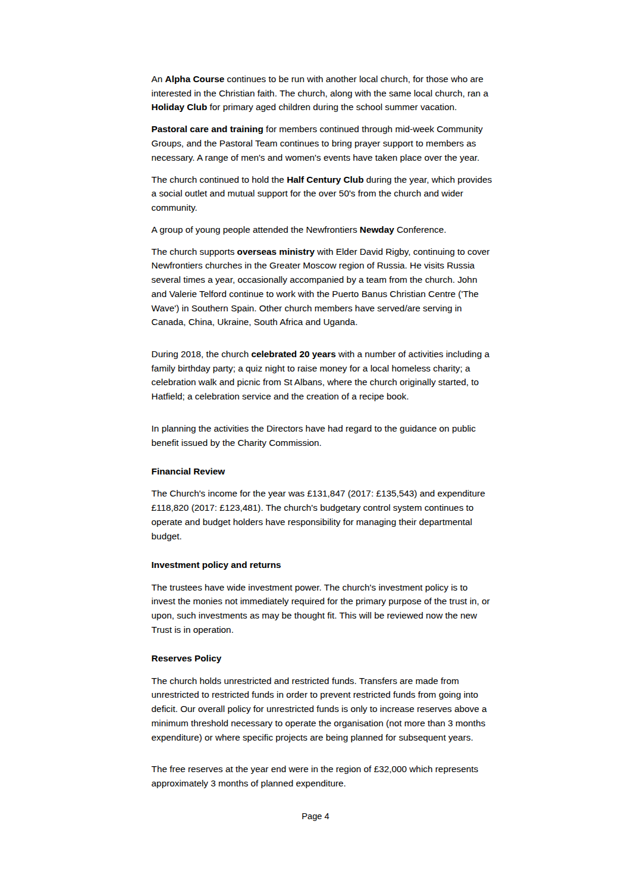An Alpha Course continues to be run with another local church, for those who are interested in the Christian faith. The church, along with the same local church, ran a Holiday Club for primary aged children during the school summer vacation.
Pastoral care and training for members continued through mid-week Community Groups, and the Pastoral Team continues to bring prayer support to members as necessary. A range of men's and women's events have taken place over the year.
The church continued to hold the Half Century Club during the year, which provides a social outlet and mutual support for the over 50's from the church and wider community.
A group of young people attended the Newfrontiers Newday Conference.
The church supports overseas ministry with Elder David Rigby, continuing to cover Newfrontiers churches in the Greater Moscow region of Russia. He visits Russia several times a year, occasionally accompanied by a team from the church. John and Valerie Telford continue to work with the Puerto Banus Christian Centre ('The Wave') in Southern Spain. Other church members have served/are serving in Canada, China, Ukraine, South Africa and Uganda.
During 2018, the church celebrated 20 years with a number of activities including a family birthday party; a quiz night to raise money for a local homeless charity; a celebration walk and picnic from St Albans, where the church originally started, to Hatfield; a celebration service and the creation of a recipe book.
In planning the activities the Directors have had regard to the guidance on public benefit issued by the Charity Commission.
Financial Review
The Church's income for the year was £131,847 (2017: £135,543) and expenditure £118,820 (2017: £123,481). The church's budgetary control system continues to operate and budget holders have responsibility for managing their departmental budget.
Investment policy and returns
The trustees have wide investment power. The church's investment policy is to invest the monies not immediately required for the primary purpose of the trust in, or upon, such investments as may be thought fit. This will be reviewed now the new Trust is in operation.
Reserves Policy
The church holds unrestricted and restricted funds. Transfers are made from unrestricted to restricted funds in order to prevent restricted funds from going into deficit. Our overall policy for unrestricted funds is only to increase reserves above a minimum threshold necessary to operate the organisation (not more than 3 months expenditure) or where specific projects are being planned for subsequent years.
The free reserves at the year end were in the region of £32,000 which represents approximately 3 months of planned expenditure.
Page 4